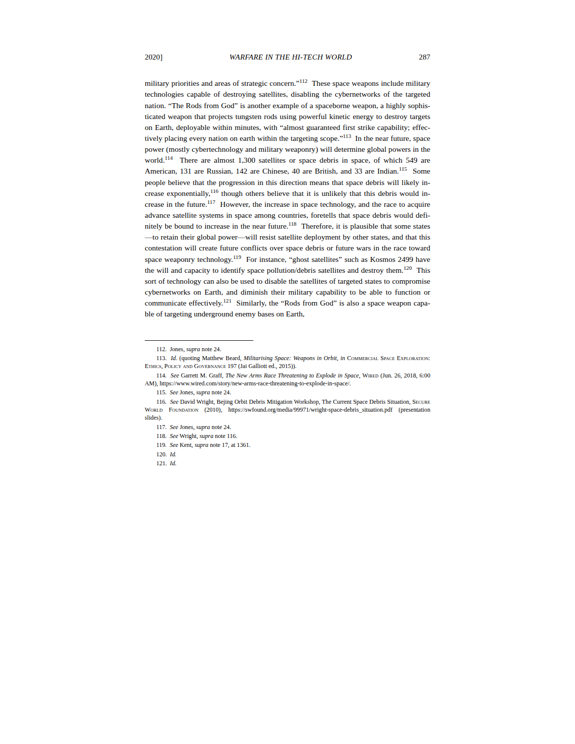2020] WARFARE IN THE HI-TECH WORLD 287
military priorities and areas of strategic concern.”112 These space weapons include military technologies capable of destroying satellites, disabling the cybernetworks of the targeted nation. “The Rods from God” is another example of a spaceborne weapon, a highly sophisticated weapon that projects tungsten rods using powerful kinetic energy to destroy targets on Earth, deployable within minutes, with “almost guaranteed first strike capability; effectively placing every nation on earth within the targeting scope.”113 In the near future, space power (mostly cybertechnology and military weaponry) will determine global powers in the world.114 There are almost 1,300 satellites or space debris in space, of which 549 are American, 131 are Russian, 142 are Chinese, 40 are British, and 33 are Indian.115 Some people believe that the progression in this direction means that space debris will likely increase exponentially,116 though others believe that it is unlikely that this debris would increase in the future.117 However, the increase in space technology, and the race to acquire advance satellite systems in space among countries, foretells that space debris would definitely be bound to increase in the near future.118 Therefore, it is plausible that some states—to retain their global power—will resist satellite deployment by other states, and that this contestation will create future conflicts over space debris or future wars in the race toward space weaponry technology.119 For instance, “ghost satellites” such as Kosmos 2499 have the will and capacity to identify space pollution/debris satellites and destroy them.120 This sort of technology can also be used to disable the satellites of targeted states to compromise cybernetworks on Earth, and diminish their military capability to be able to function or communicate effectively.121 Similarly, the “Rods from God” is also a space weapon capable of targeting underground enemy bases on Earth,
112. Jones, supra note 24.
113. Id. (quoting Matthew Beard, Militarising Space: Weapons in Orbit, in Commercial Space Exploration: Ethics, Policy and Governance 197 (Jai Galliott ed., 2015)).
114. See Garrett M. Graff, The New Arms Race Threatening to Explode in Space, Wired (Jun. 26, 2018, 6:00 AM), https://www.wired.com/story/new-arms-race-threatening-to-explode-in-space/.
115. See Jones, supra note 24.
116. See David Wright, Bejing Orbit Debris Mitigation Workshop, The Current Space Debris Situation, Secure World Foundation (2010), https://swfound.org/media/99971/wright-space-debris_situation.pdf (presentation slides).
117. See Jones, supra note 24.
118. See Wright, supra note 116.
119. See Kent, supra note 17, at 1361.
120. Id.
121. Id.